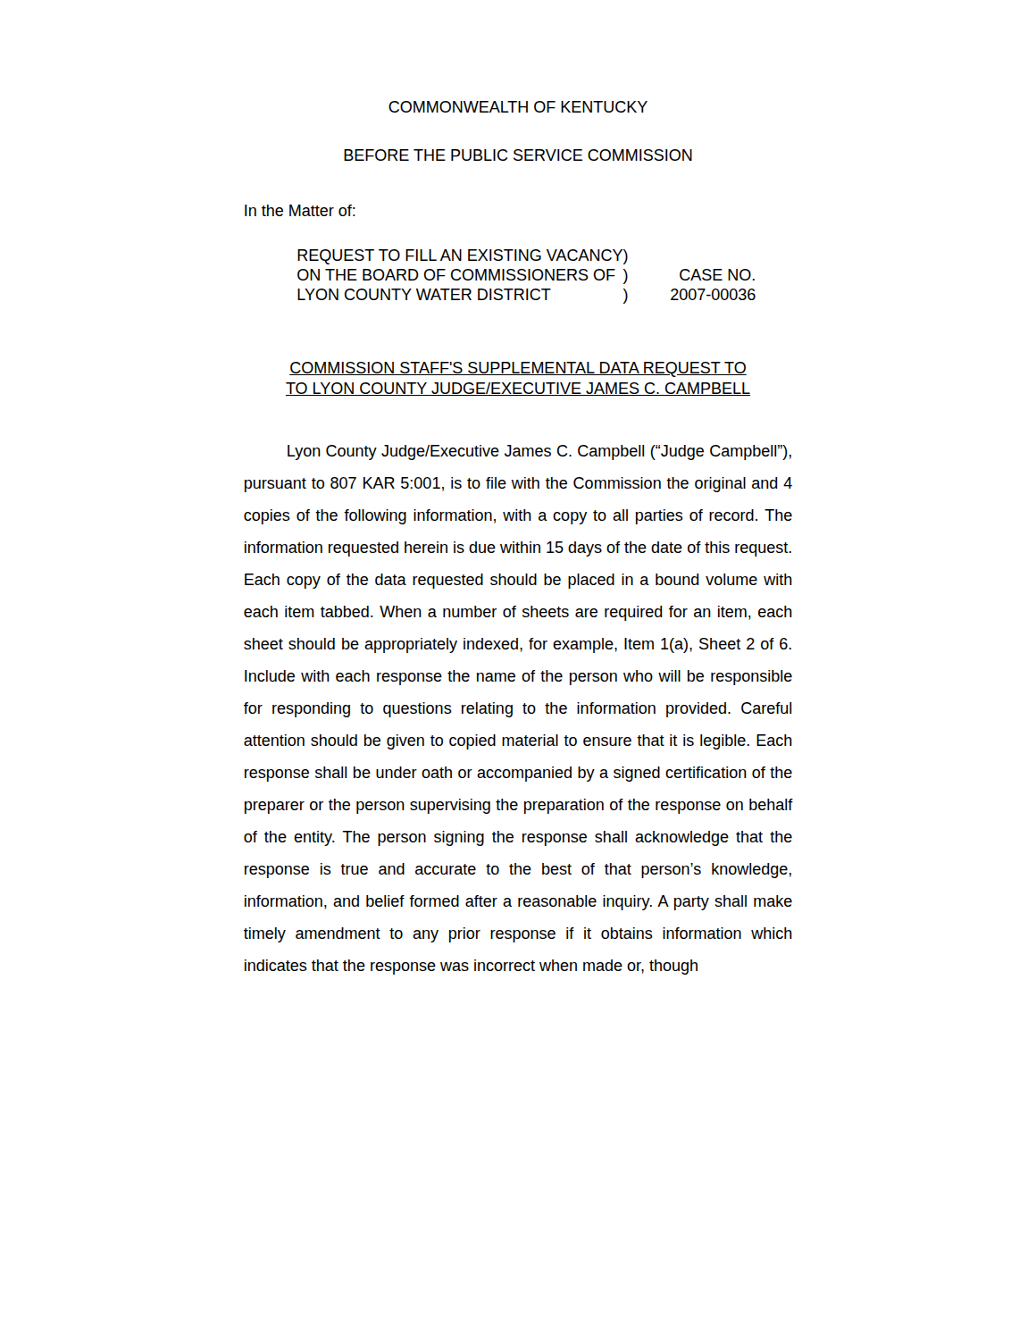COMMONWEALTH OF KENTUCKY
BEFORE THE PUBLIC SERVICE COMMISSION
In the Matter of:
| REQUEST TO FILL AN EXISTING VACANCY | ) | |
| ON THE BOARD OF COMMISSIONERS OF | ) | CASE NO. |
| LYON COUNTY WATER DISTRICT | ) | 2007-00036 |
COMMISSION STAFF'S SUPPLEMENTAL DATA REQUEST TO
TO LYON COUNTY JUDGE/EXECUTIVE JAMES C. CAMPBELL
Lyon County Judge/Executive James C. Campbell (“Judge Campbell”), pursuant to 807 KAR 5:001, is to file with the Commission the original and 4 copies of the following information, with a copy to all parties of record. The information requested herein is due within 15 days of the date of this request. Each copy of the data requested should be placed in a bound volume with each item tabbed. When a number of sheets are required for an item, each sheet should be appropriately indexed, for example, Item 1(a), Sheet 2 of 6. Include with each response the name of the person who will be responsible for responding to questions relating to the information provided. Careful attention should be given to copied material to ensure that it is legible. Each response shall be under oath or accompanied by a signed certification of the preparer or the person supervising the preparation of the response on behalf of the entity. The person signing the response shall acknowledge that the response is true and accurate to the best of that person’s knowledge, information, and belief formed after a reasonable inquiry. A party shall make timely amendment to any prior response if it obtains information which indicates that the response was incorrect when made or, though